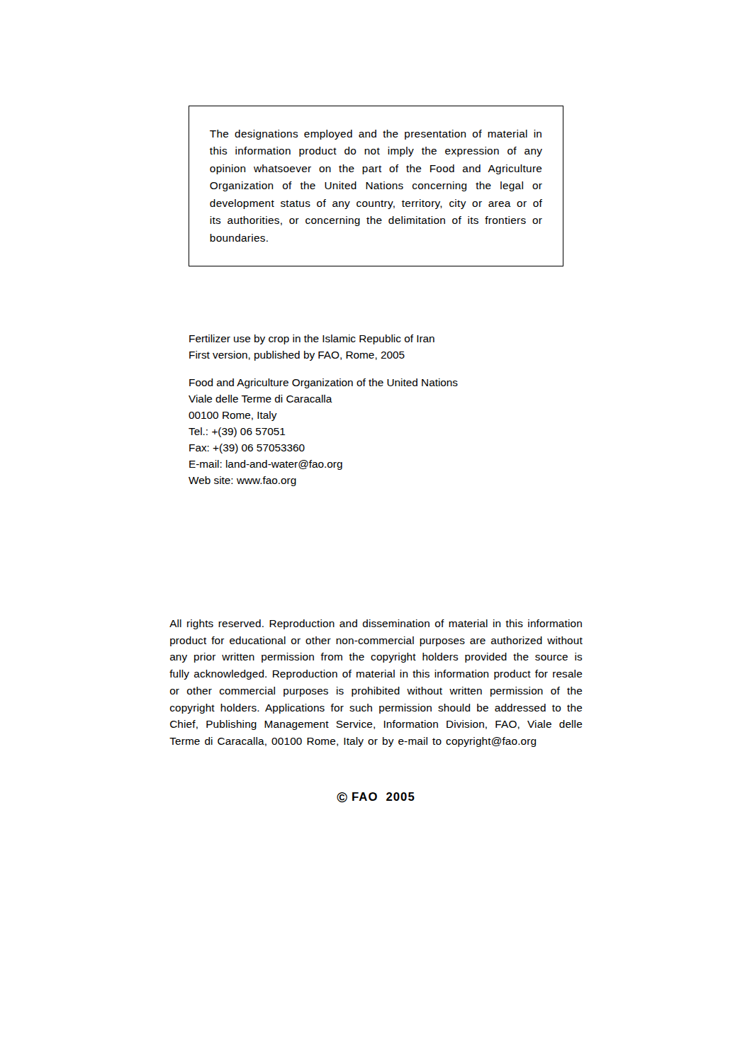The designations employed and the presentation of material in this information product do not imply the expression of any opinion whatsoever on the part of the Food and Agriculture Organization of the United Nations concerning the legal or development status of any country, territory, city or area or of its authorities, or concerning the delimitation of its frontiers or boundaries.
Fertilizer use by crop in the Islamic Republic of Iran
First version, published by FAO, Rome, 2005
Food and Agriculture Organization of the United Nations
Viale delle Terme di Caracalla
00100 Rome, Italy
Tel.: +(39) 06 57051
Fax: +(39) 06 57053360
E-mail: land-and-water@fao.org
Web site: www.fao.org
All rights reserved. Reproduction and dissemination of material in this information product for educational or other non-commercial purposes are authorized without any prior written permission from the copyright holders provided the source is fully acknowledged. Reproduction of material in this information product for resale or other commercial purposes is prohibited without written permission of the copyright holders. Applications for such permission should be addressed to the Chief, Publishing Management Service, Information Division, FAO, Viale delle Terme di Caracalla, 00100 Rome, Italy or by e-mail to copyright@fao.org
©FAO 2005